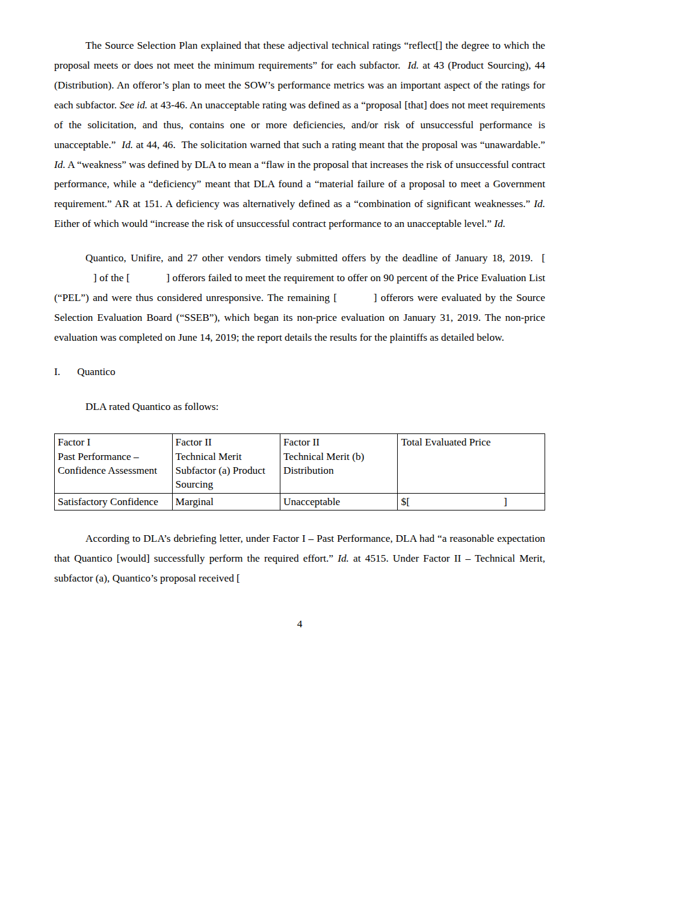The Source Selection Plan explained that these adjectival technical ratings “reflect[] the degree to which the proposal meets or does not meet the minimum requirements” for each subfactor. Id. at 43 (Product Sourcing), 44 (Distribution). An offeror’s plan to meet the SOW’s performance metrics was an important aspect of the ratings for each subfactor. See id. at 43-46. An unacceptable rating was defined as a “proposal [that] does not meet requirements of the solicitation, and thus, contains one or more deficiencies, and/or risk of unsuccessful performance is unacceptable.” Id. at 44, 46. The solicitation warned that such a rating meant that the proposal was “unawardable.” Id. A “weakness” was defined by DLA to mean a “flaw in the proposal that increases the risk of unsuccessful contract performance, while a “deficiency” meant that DLA found a “material failure of a proposal to meet a Government requirement.” AR at 151. A deficiency was alternatively defined as a “combination of significant weaknesses.” Id. Either of which would “increase the risk of unsuccessful contract performance to an unacceptable level.” Id.
Quantico, Unifire, and 27 other vendors timely submitted offers by the deadline of January 18, 2019. [ ] of the [ ] offerors failed to meet the requirement to offer on 90 percent of the Price Evaluation List (“PEL”) and were thus considered unresponsive. The remaining [ ] offerors were evaluated by the Source Selection Evaluation Board (“SSEB”), which began its non-price evaluation on January 31, 2019. The non-price evaluation was completed on June 14, 2019; the report details the results for the plaintiffs as detailed below.
I. Quantico
DLA rated Quantico as follows:
| Factor I Past Performance – Confidence Assessment | Factor II Technical Merit Subfactor (a) Product Sourcing | Factor II Technical Merit (b) Distribution | Total Evaluated Price |
| Satisfactory Confidence | Marginal | Unacceptable | $[ ] |
According to DLA’s debriefing letter, under Factor I – Past Performance, DLA had “a reasonable expectation that Quantico [would] successfully perform the required effort.” Id. at 4515. Under Factor II – Technical Merit, subfactor (a), Quantico’s proposal received [
4